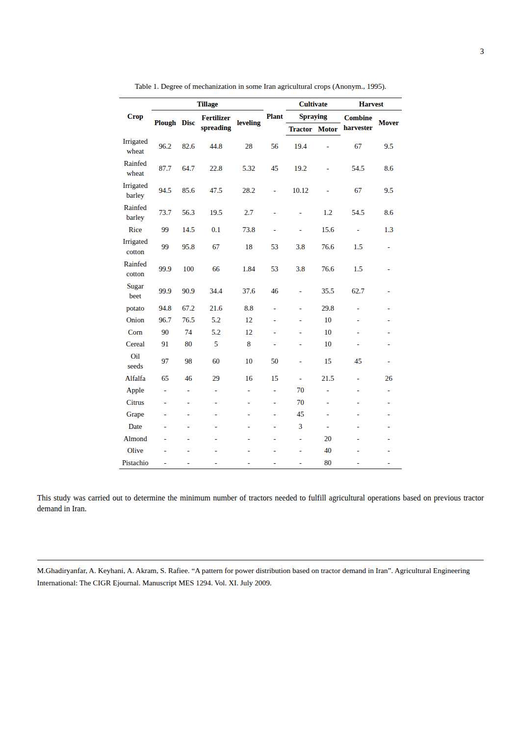3
Table 1. Degree of mechanization in some Iran agricultural crops (Anonym., 1995).
| Crop | Tillage | Plant | Cultivate | Harvest |
| --- | --- | --- | --- | --- |
| Plough | Disc | Fertilizer spreading | leveling | Spraying | Combine harvester | Mover |
| Tractor | Motor |
| Irrigated wheat | 96.2 | 82.6 | 44.8 | 28 | 56 | 19.4 | - | 67 | 9.5 |
| Rainfed wheat | 87.7 | 64.7 | 22.8 | 5.32 | 45 | 19.2 | - | 54.5 | 8.6 |
| Irrigated barley | 94.5 | 85.6 | 47.5 | 28.2 | - | 10.12 | - | 67 | 9.5 |
| Rainfed barley | 73.7 | 56.3 | 19.5 | 2.7 | - | - | 1.2 | 54.5 | 8.6 |
| Rice | 99 | 14.5 | 0.1 | 73.8 | - | - | 15.6 | - | 1.3 |
| Irrigated cotton | 99 | 95.8 | 67 | 18 | 53 | 3.8 | 76.6 | 1.5 | - |
| Rainfed cotton | 99.9 | 100 | 66 | 1.84 | 53 | 3.8 | 76.6 | 1.5 | - |
| Sugar beet | 99.9 | 90.9 | 34.4 | 37.6 | 46 | - | 35.5 | 62.7 | - |
| potato | 94.8 | 67.2 | 21.6 | 8.8 | - | - | 29.8 | - | - |
| Onion | 96.7 | 76.5 | 5.2 | 12 | - | - | 10 | - | - |
| Corn | 90 | 74 | 5.2 | 12 | - | - | 10 | - | - |
| Cereal | 91 | 80 | 5 | 8 | - | - | 10 | - | - |
| Oil seeds | 97 | 98 | 60 | 10 | 50 | - | 15 | 45 | - |
| Alfalfa | 65 | 46 | 29 | 16 | 15 | - | 21.5 | - | 26 |
| Apple | - | - | - | - | - | 70 | - | - | - |
| Citrus | - | - | - | - | - | 70 | - | - | - |
| Grape | - | - | - | - | - | 45 | - | - | - |
| Date | - | - | - | - | - | 3 | - | - | - |
| Almond | - | - | - | - | - | - | 20 | - | - |
| Olive | - | - | - | - | - | - | 40 | - | - |
| Pistachio | - | - | - | - | - | - | 80 | - | - |
This study was carried out to determine the minimum number of tractors needed to fulfill agricultural operations based on previous tractor demand in Iran.
M.Ghadiryanfar, A. Keyhani, A. Akram, S. Rafiee. “A pattern for power distribution based on tractor demand in Iran”. Agricultural Engineering International: The CIGR Ejournal. Manuscript MES 1294. Vol. XI. July 2009.